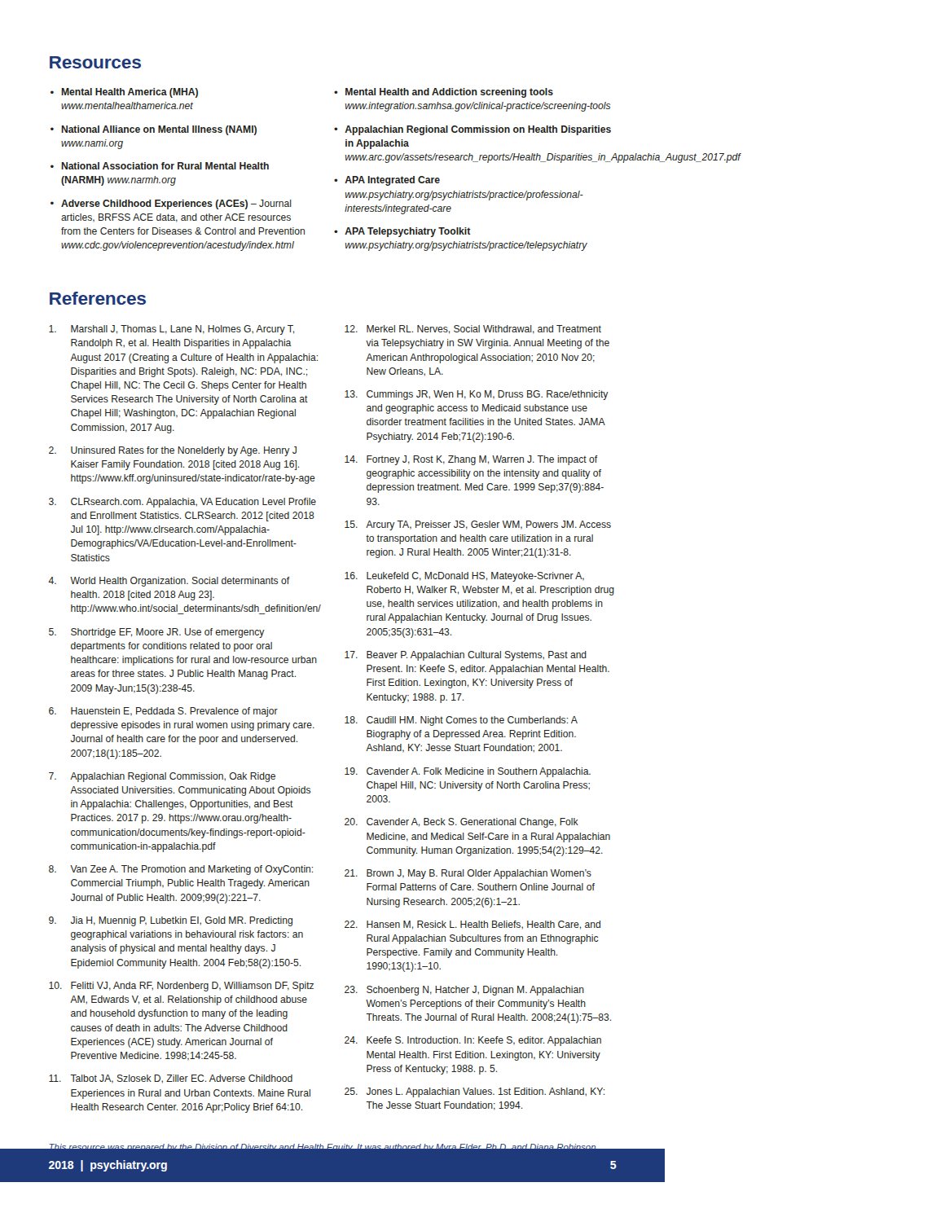Resources
Mental Health America (MHA)
www.mentalhealthamerica.net
National Alliance on Mental Illness (NAMI)
www.nami.org
National Association for Rural Mental Health (NARMH) www.narmh.org
Adverse Childhood Experiences (ACEs) – Journal articles, BRFSS ACE data, and other ACE resources from the Centers for Diseases & Control and Prevention
www.cdc.gov/violenceprevention/acestudy/index.html
Mental Health and Addiction screening tools
www.integration.samhsa.gov/clinical-practice/screening-tools
Appalachian Regional Commission on Health Disparities in Appalachia
www.arc.gov/assets/research_reports/Health_Disparities_in_Appalachia_August_2017.pdf
APA Integrated Care
www.psychiatry.org/psychiatrists/practice/professional-interests/integrated-care
APA Telepsychiatry Toolkit
www.psychiatry.org/psychiatrists/practice/telepsychiatry
References
Marshall J, Thomas L, Lane N, Holmes G, Arcury T, Randolph R, et al. Health Disparities in Appalachia August 2017 (Creating a Culture of Health in Appalachia: Disparities and Bright Spots). Raleigh, NC: PDA, INC.; Chapel Hill, NC: The Cecil G. Sheps Center for Health Services Research The University of North Carolina at Chapel Hill; Washington, DC: Appalachian Regional Commission, 2017 Aug.
Uninsured Rates for the Nonelderly by Age. Henry J Kaiser Family Foundation. 2018 [cited 2018 Aug 16]. https://www.kff.org/uninsured/state-indicator/rate-by-age
CLRsearch.com. Appalachia, VA Education Level Profile and Enrollment Statistics. CLRSearch. 2012 [cited 2018 Jul 10]. http://www.clrsearch.com/Appalachia-Demographics/VA/Education-Level-and-Enrollment-Statistics
World Health Organization. Social determinants of health. 2018 [cited 2018 Aug 23]. http://www.who.int/social_determinants/sdh_definition/en/
Shortridge EF, Moore JR. Use of emergency departments for conditions related to poor oral healthcare: implications for rural and low-resource urban areas for three states. J Public Health Manag Pract. 2009 May-Jun;15(3):238-45.
Hauenstein E, Peddada S. Prevalence of major depressive episodes in rural women using primary care. Journal of health care for the poor and underserved. 2007;18(1):185–202.
Appalachian Regional Commission, Oak Ridge Associated Universities. Communicating About Opioids in Appalachia: Challenges, Opportunities, and Best Practices. 2017 p. 29. https://www.orau.org/health-communication/documents/key-findings-report-opioid-communication-in-appalachia.pdf
Van Zee A. The Promotion and Marketing of OxyContin: Commercial Triumph, Public Health Tragedy. American Journal of Public Health. 2009;99(2):221–7.
Jia H, Muennig P, Lubetkin EI, Gold MR. Predicting geographical variations in behavioural risk factors: an analysis of physical and mental healthy days. J Epidemiol Community Health. 2004 Feb;58(2):150-5.
Felitti VJ, Anda RF, Nordenberg D, Williamson DF, Spitz AM, Edwards V, et al. Relationship of childhood abuse and household dysfunction to many of the leading causes of death in adults: The Adverse Childhood Experiences (ACE) study. American Journal of Preventive Medicine. 1998;14:245-58.
Talbot JA, Szlosek D, Ziller EC. Adverse Childhood Experiences in Rural and Urban Contexts. Maine Rural Health Research Center. 2016 Apr;Policy Brief 64:10.
Merkel RL. Nerves, Social Withdrawal, and Treatment via Telepsychiatry in SW Virginia. Annual Meeting of the American Anthropological Association; 2010 Nov 20; New Orleans, LA.
Cummings JR, Wen H, Ko M, Druss BG. Race/ethnicity and geographic access to Medicaid substance use disorder treatment facilities in the United States. JAMA Psychiatry. 2014 Feb;71(2):190-6.
Fortney J, Rost K, Zhang M, Warren J. The impact of geographic accessibility on the intensity and quality of depression treatment. Med Care. 1999 Sep;37(9):884-93.
Arcury TA, Preisser JS, Gesler WM, Powers JM. Access to transportation and health care utilization in a rural region. J Rural Health. 2005 Winter;21(1):31-8.
Leukefeld C, McDonald HS, Mateyoke-Scrivner A, Roberto H, Walker R, Webster M, et al. Prescription drug use, health services utilization, and health problems in rural Appalachian Kentucky. Journal of Drug Issues. 2005;35(3):631–43.
Beaver P. Appalachian Cultural Systems, Past and Present. In: Keefe S, editor. Appalachian Mental Health. First Edition. Lexington, KY: University Press of Kentucky; 1988. p. 17.
Caudill HM. Night Comes to the Cumberlands: A Biography of a Depressed Area. Reprint Edition. Ashland, KY: Jesse Stuart Foundation; 2001.
Cavender A. Folk Medicine in Southern Appalachia. Chapel Hill, NC: University of North Carolina Press; 2003.
Cavender A, Beck S. Generational Change, Folk Medicine, and Medical Self-Care in a Rural Appalachian Community. Human Organization. 1995;54(2):129–42.
Brown J, May B. Rural Older Appalachian Women’s Formal Patterns of Care. Southern Online Journal of Nursing Research. 2005;2(6):1–21.
Hansen M, Resick L. Health Beliefs, Health Care, and Rural Appalachian Subcultures from an Ethnographic Perspective. Family and Community Health. 1990;13(1):1–10.
Schoenberg N, Hatcher J, Dignan M. Appalachian Women’s Perceptions of their Community’s Health Threats. The Journal of Rural Health. 2008;24(1):75–83.
Keefe S. Introduction. In: Keefe S, editor. Appalachian Mental Health. First Edition. Lexington, KY: University Press of Kentucky; 1988. p. 5.
Jones L. Appalachian Values. 1st Edition. Ashland, KY: The Jesse Stuart Foundation; 1994.
This resource was prepared by the Division of Diversity and Health Equity. It was authored by Myra Elder, Ph.D. and Diana Robinson, M.D., and was reviewed by Richard. L. Merkel, Jr. M.D., Ph.D. and James Griffith, M.D.
2018 | psychiatry.org 5